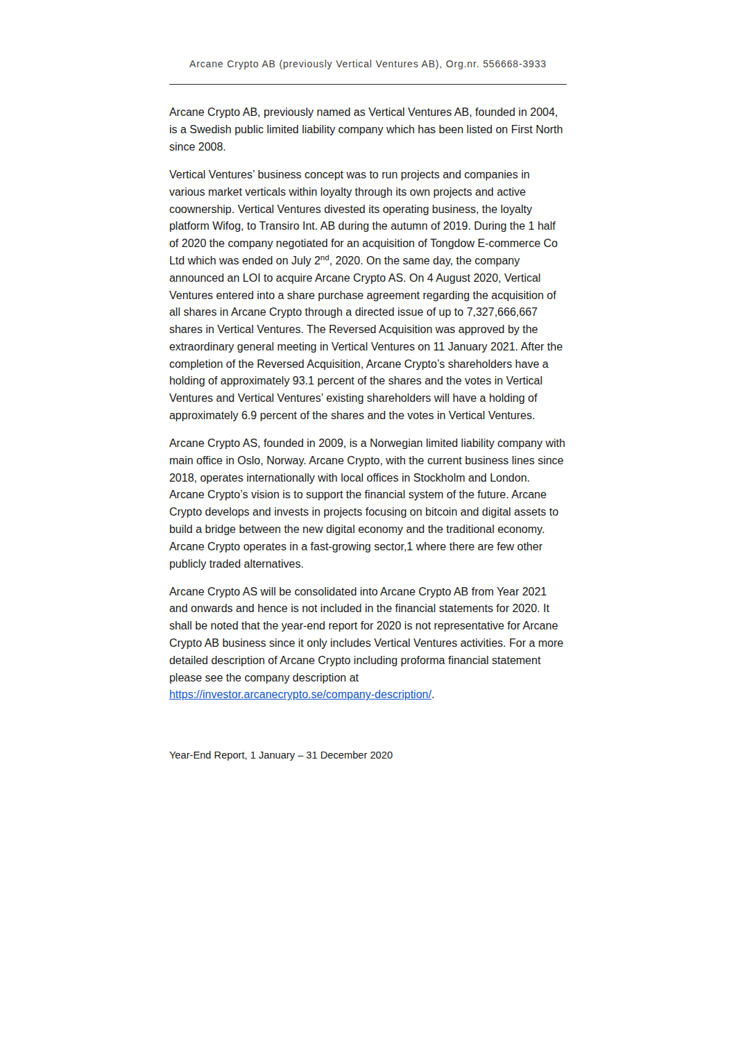Arcane Crypto AB (previously Vertical Ventures AB), Org.nr. 556668-3933
Arcane Crypto AB, previously named as Vertical Ventures AB, founded in 2004, is a Swedish public limited liability company which has been listed on First North since 2008.
Vertical Ventures’ business concept was to run projects and companies in various market verticals within loyalty through its own projects and active coownership. Vertical Ventures divested its operating business, the loyalty platform Wifog, to Transiro Int. AB during the autumn of 2019. During the 1 half of 2020 the company negotiated for an acquisition of Tongdow E-commerce Co Ltd which was ended on July 2nd, 2020. On the same day, the company announced an LOI to acquire Arcane Crypto AS. On 4 August 2020, Vertical Ventures entered into a share purchase agreement regarding the acquisition of all shares in Arcane Crypto through a directed issue of up to 7,327,666,667 shares in Vertical Ventures. The Reversed Acquisition was approved by the extraordinary general meeting in Vertical Ventures on 11 January 2021. After the completion of the Reversed Acquisition, Arcane Crypto’s shareholders have a holding of approximately 93.1 percent of the shares and the votes in Vertical Ventures and Vertical Ventures’ existing shareholders will have a holding of approximately 6.9 percent of the shares and the votes in Vertical Ventures.
Arcane Crypto AS, founded in 2009, is a Norwegian limited liability company with main office in Oslo, Norway. Arcane Crypto, with the current business lines since 2018, operates internationally with local offices in Stockholm and London. Arcane Crypto’s vision is to support the financial system of the future. Arcane Crypto develops and invests in projects focusing on bitcoin and digital assets to build a bridge between the new digital economy and the traditional economy. Arcane Crypto operates in a fast-growing sector,1 where there are few other publicly traded alternatives.
Arcane Crypto AS will be consolidated into Arcane Crypto AB from Year 2021 and onwards and hence is not included in the financial statements for 2020. It shall be noted that the year-end report for 2020 is not representative for Arcane Crypto AB business since it only includes Vertical Ventures activities. For a more detailed description of Arcane Crypto including proforma financial statement please see the company description at https://investor.arcanecrypto.se/company-description/.
Year-End Report, 1 January – 31 December 2020